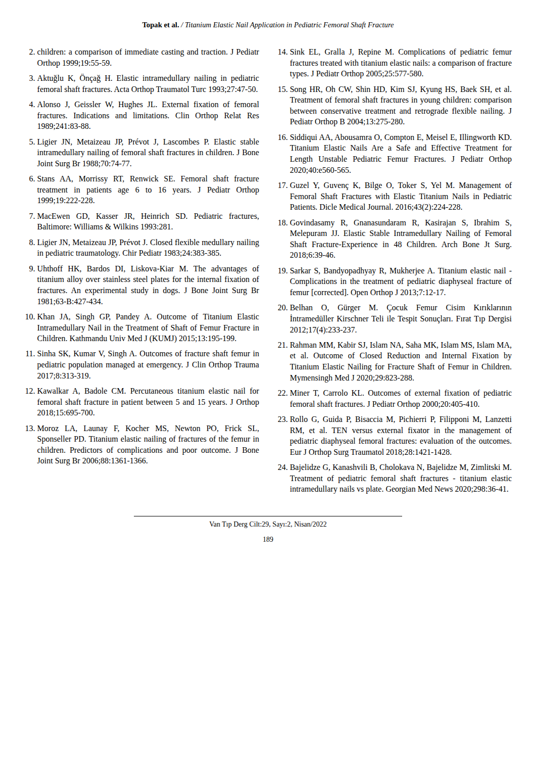Topak et al. / Titanium Elastic Nail Application in Pediatric Femoral Shaft Fracture
children: a comparison of immediate casting and traction. J Pediatr Orthop 1999;19:55-59.
Aktuğlu K, Önçağ H. Elastic intramedullary nailing in pediatric femoral shaft fractures. Acta Orthop Traumatol Turc 1993;27:47-50.
Alonso J, Geissler W, Hughes JL. External fixation of femoral fractures. Indications and limitations. Clin Orthop Relat Res 1989;241:83-88.
Ligier JN, Metaizeau JP, Prévot J, Lascombes P. Elastic stable intramedullary nailing of femoral shaft fractures in children. J Bone Joint Surg Br 1988;70:74-77.
Stans AA, Morrissy RT, Renwick SE. Femoral shaft fracture treatment in patients age 6 to 16 years. J Pediatr Orthop 1999;19:222-228.
MacEwen GD, Kasser JR, Heinrich SD. Pediatric fractures, Baltimore: Williams & Wilkins 1993:281.
Ligier JN, Metaizeau JP, Prévot J. Closed flexible medullary nailing in pediatric traumatology. Chir Pediatr 1983;24:383-385.
Uhthoff HK, Bardos DI, Liskova-Kiar M. The advantages of titanium alloy over stainless steel plates for the internal fixation of fractures. An experimental study in dogs. J Bone Joint Surg Br 1981;63-B:427-434.
Khan JA, Singh GP, Pandey A. Outcome of Titanium Elastic Intramedullary Nail in the Treatment of Shaft of Femur Fracture in Children. Kathmandu Univ Med J (KUMJ) 2015;13:195-199.
Sinha SK, Kumar V, Singh A. Outcomes of fracture shaft femur in pediatric population managed at emergency. J Clin Orthop Trauma 2017;8:313-319.
Kawalkar A, Badole CM. Percutaneous titanium elastic nail for femoral shaft fracture in patient between 5 and 15 years. J Orthop 2018;15:695-700.
Moroz LA, Launay F, Kocher MS, Newton PO, Frick SL, Sponseller PD. Titanium elastic nailing of fractures of the femur in children. Predictors of complications and poor outcome. J Bone Joint Surg Br 2006;88:1361-1366.
Sink EL, Gralla J, Repine M. Complications of pediatric femur fractures treated with titanium elastic nails: a comparison of fracture types. J Pediatr Orthop 2005;25:577-580.
Song HR, Oh CW, Shin HD, Kim SJ, Kyung HS, Baek SH, et al. Treatment of femoral shaft fractures in young children: comparison between conservative treatment and retrograde flexible nailing. J Pediatr Orthop B 2004;13:275-280.
Siddiqui AA, Abousamra O, Compton E, Meisel E, Illingworth KD. Titanium Elastic Nails Are a Safe and Effective Treatment for Length Unstable Pediatric Femur Fractures. J Pediatr Orthop 2020;40:e560-565.
Guzel Y, Guvenç K, Bilge O, Toker S, Yel M. Management of Femoral Shaft Fractures with Elastic Titanium Nails in Pediatric Patients. Dicle Medical Journal. 2016;43(2):224-228.
Govindasamy R, Gnanasundaram R, Kasirajan S, Ibrahim S, Melepuram JJ. Elastic Stable Intramedullary Nailing of Femoral Shaft Fracture-Experience in 48 Children. Arch Bone Jt Surg. 2018;6:39-46.
Sarkar S, Bandyopadhyay R, Mukherjee A. Titanium elastic nail - Complications in the treatment of pediatric diaphyseal fracture of femur [corrected]. Open Orthop J 2013;7:12-17.
Belhan O, Gürger M. Çocuk Femur Cisim Kırıklarının İntramedüller Kirschner Teli ile Tespit Sonuçları. Fırat Tıp Dergisi 2012;17(4):233-237.
Rahman MM, Kabir SJ, Islam NA, Saha MK, Islam MS, Islam MA, et al. Outcome of Closed Reduction and Internal Fixation by Titanium Elastic Nailing for Fracture Shaft of Femur in Children. Mymensingh Med J 2020;29:823-288.
Miner T, Carrolo KL. Outcomes of external fixation of pediatric femoral shaft fractures. J Pediatr Orthop 2000;20:405-410.
Rollo G, Guida P, Bisaccia M, Pichierri P, Filipponi M, Lanzetti RM, et al. TEN versus external fixator in the management of pediatric diaphyseal femoral fractures: evaluation of the outcomes. Eur J Orthop Surg Traumatol 2018;28:1421-1428.
Bajelidze G, Kanashvili B, Cholokava N, Bajelidze M, Zimlitski M. Treatment of pediatric femoral shaft fractures - titanium elastic intramedullary nails vs plate. Georgian Med News 2020;298:36-41.
Van Tıp Derg Cilt:29, Sayı:2, Nisan/2022
189